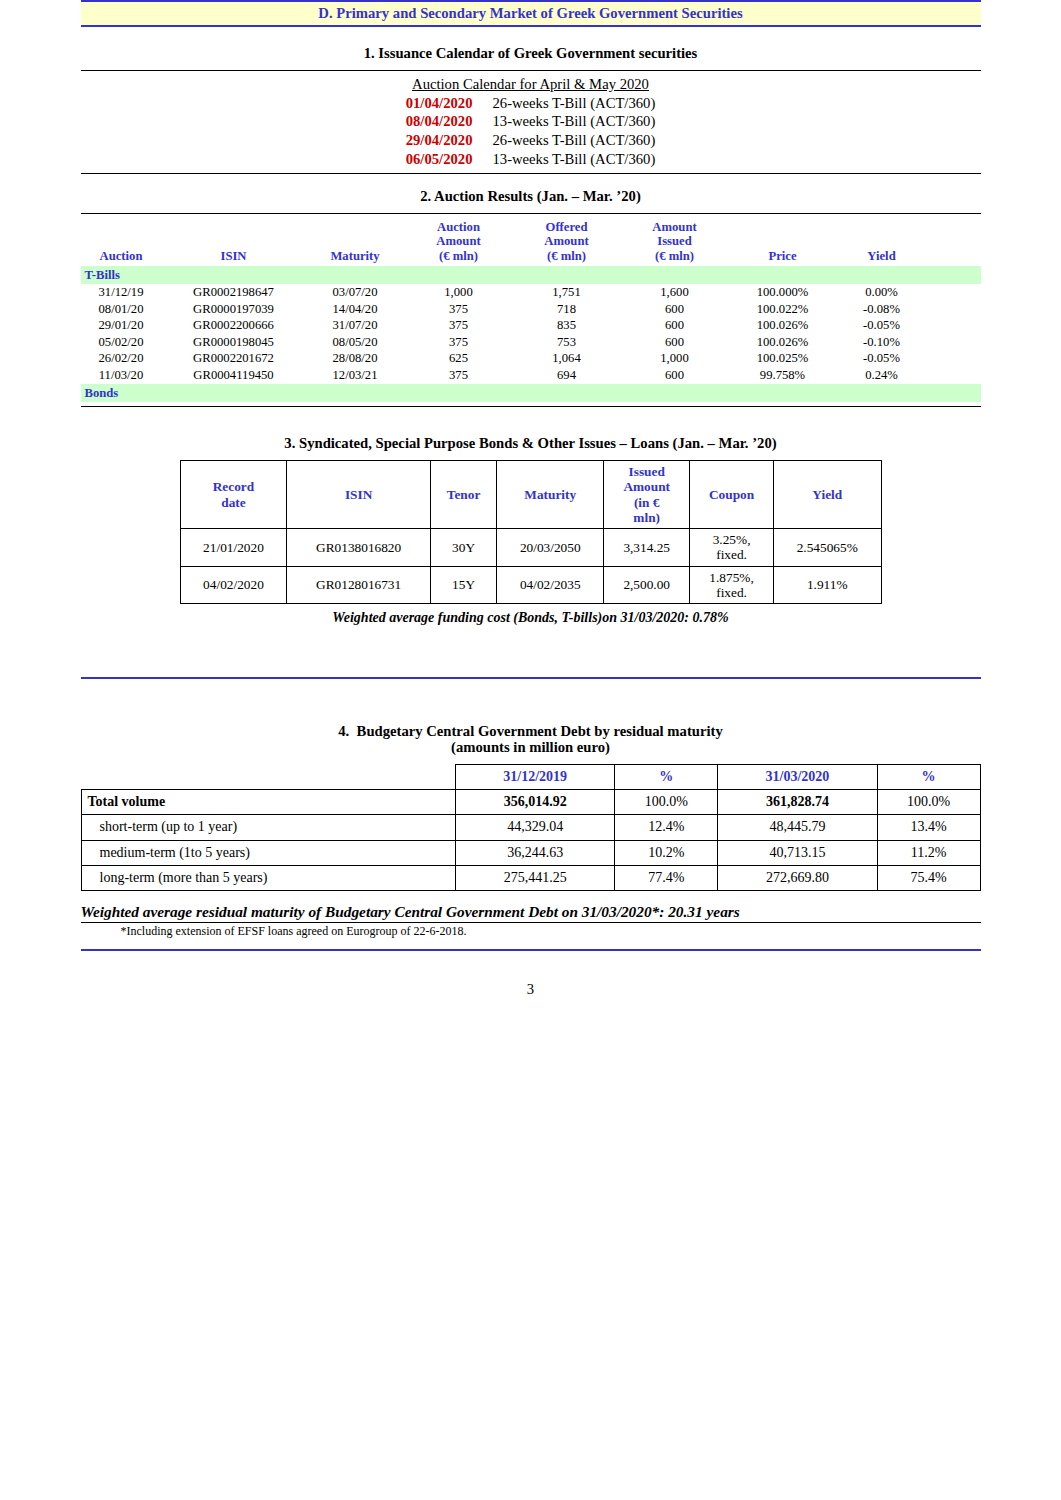D. Primary and Secondary Market of Greek Government Securities
1. Issuance Calendar of Greek Government securities
| Auction Calendar for April & May 2020 |
| 01/04/2020 | 26-weeks T-Bill (ACT/360) |
| 08/04/2020 | 13-weeks T-Bill (ACT/360) |
| 29/04/2020 | 26-weeks T-Bill (ACT/360) |
| 06/05/2020 | 13-weeks T-Bill (ACT/360) |
2. Auction Results (Jan. – Mar. ’20)
| Auction | ISIN | Maturity | Auction Amount (€ mln) | Offered Amount (€ mln) | Amount Issued (€ mln) | Price | Yield | |
| --- | --- | --- | --- | --- | --- | --- | --- | --- |
| T-Bills |
| 31/12/19 | GR0002198647 | 03/07/20 | 1,000 | 1,751 | 1,600 | 100.000% | 0.00% | |
| 08/01/20 | GR0000197039 | 14/04/20 | 375 | 718 | 600 | 100.022% | -0.08% | |
| 29/01/20 | GR0002200666 | 31/07/20 | 375 | 835 | 600 | 100.026% | -0.05% | |
| 05/02/20 | GR0000198045 | 08/05/20 | 375 | 753 | 600 | 100.026% | -0.10% | |
| 26/02/20 | GR0002201672 | 28/08/20 | 625 | 1,064 | 1,000 | 100.025% | -0.05% | |
| 11/03/20 | GR0004119450 | 12/03/21 | 375 | 694 | 600 | 99.758% | 0.24% | |
| Bonds |
3. Syndicated, Special Purpose Bonds & Other Issues – Loans (Jan. – Mar. ’20)
| Record date | ISIN | Tenor | Maturity | Issued Amount (in € mln) | Coupon | Yield |
| --- | --- | --- | --- | --- | --- | --- |
| 21/01/2020 | GR0138016820 | 30Y | 20/03/2050 | 3,314.25 | 3.25%, fixed. | 2.545065% |
| 04/02/2020 | GR0128016731 | 15Y | 04/02/2035 | 2,500.00 | 1.875%, fixed. | 1.911% |
Weighted average funding cost (Bonds, T-bills)on 31/03/2020: 0.78%
4. Budgetary Central Government Debt by residual maturity
(amounts in million euro)
| | 31/12/2019 | % | 31/03/2020 | % |
| --- | --- | --- | --- | --- |
| Total volume | 356,014.92 | 100.0% | 361,828.74 | 100.0% |
| short-term (up to 1 year) | 44,329.04 | 12.4% | 48,445.79 | 13.4% |
| medium-term (1to 5 years) | 36,244.63 | 10.2% | 40,713.15 | 11.2% |
| long-term (more than 5 years) | 275,441.25 | 77.4% | 272,669.80 | 75.4% |
Weighted average residual maturity of Budgetary Central Government Debt on 31/03/2020*: 20.31 years
*Including extension of EFSF loans agreed on Eurogroup of 22-6-2018.
3